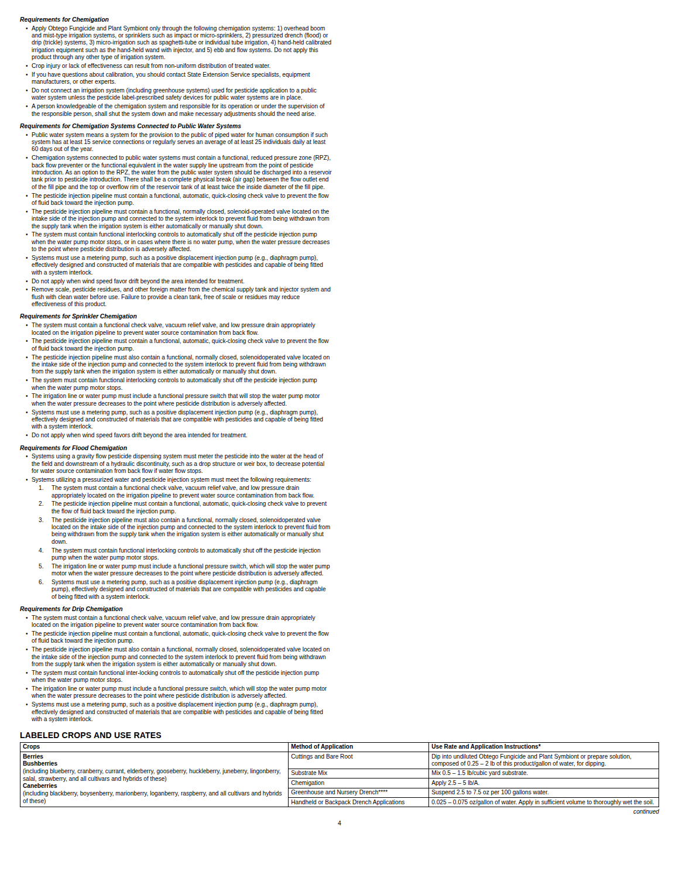Requirements for Chemigation
Apply Obtego Fungicide and Plant Symbiont only through the following chemigation systems: 1) overhead boom and mist-type irrigation systems, or sprinklers such as impact or micro-sprinklers, 2) pressurized drench (flood) or drip (trickle) systems, 3) micro-irrigation such as spaghetti-tube or individual tube irrigation, 4) hand-held calibrated irrigation equipment such as the hand-held wand with injector, and 5) ebb and flow systems. Do not apply this product through any other type of irrigation system.
Crop injury or lack of effectiveness can result from non-uniform distribution of treated water.
If you have questions about calibration, you should contact State Extension Service specialists, equipment manufacturers, or other experts.
Do not connect an irrigation system (including greenhouse systems) used for pesticide application to a public water system unless the pesticide label-prescribed safety devices for public water systems are in place.
A person knowledgeable of the chemigation system and responsible for its operation or under the supervision of the responsible person, shall shut the system down and make necessary adjustments should the need arise.
Requirements for Chemigation Systems Connected to Public Water Systems
Public water system means a system for the provision to the public of piped water for human consumption if such system has at least 15 service connections or regularly serves an average of at least 25 individuals daily at least 60 days out of the year.
Chemigation systems connected to public water systems must contain a functional, reduced pressure zone (RPZ), back flow preventer or the functional equivalent in the water supply line upstream from the point of pesticide introduction. As an option to the RPZ, the water from the public water system should be discharged into a reservoir tank prior to pesticide introduction. There shall be a complete physical break (air gap) between the flow outlet end of the fill pipe and the top or overflow rim of the reservoir tank of at least twice the inside diameter of the fill pipe.
The pesticide injection pipeline must contain a functional, automatic, quick-closing check valve to prevent the flow of fluid back toward the injection pump.
The pesticide injection pipeline must contain a functional, normally closed, solenoid-operated valve located on the intake side of the injection pump and connected to the system interlock to prevent fluid from being withdrawn from the supply tank when the irrigation system is either automatically or manually shut down.
The system must contain functional interlocking controls to automatically shut off the pesticide injection pump when the water pump motor stops, or in cases where there is no water pump, when the water pressure decreases to the point where pesticide distribution is adversely affected.
Systems must use a metering pump, such as a positive displacement injection pump (e.g., diaphragm pump), effectively designed and constructed of materials that are compatible with pesticides and capable of being fitted with a system interlock.
Do not apply when wind speed favor drift beyond the area intended for treatment.
Remove scale, pesticide residues, and other foreign matter from the chemical supply tank and injector system and flush with clean water before use. Failure to provide a clean tank, free of scale or residues may reduce effectiveness of this product.
Requirements for Sprinkler Chemigation
The system must contain a functional check valve, vacuum relief valve, and low pressure drain appropriately located on the irrigation pipeline to prevent water source contamination from back flow.
The pesticide injection pipeline must contain a functional, automatic, quick-closing check valve to prevent the flow of fluid back toward the injection pump.
The pesticide injection pipeline must also contain a functional, normally closed, solenoidoperated valve located on the intake side of the injection pump and connected to the system interlock to prevent fluid from being withdrawn from the supply tank when the irrigation system is either automatically or manually shut down.
The system must contain functional interlocking controls to automatically shut off the pesticide injection pump when the water pump motor stops.
The irrigation line or water pump must include a functional pressure switch that will stop the water pump motor when the water pressure decreases to the point where pesticide distribution is adversely affected.
Systems must use a metering pump, such as a positive displacement injection pump (e.g., diaphragm pump), effectively designed and constructed of materials that are compatible with pesticides and capable of being fitted with a system interlock.
Do not apply when wind speed favors drift beyond the area intended for treatment.
Requirements for Flood Chemigation
Systems using a gravity flow pesticide dispensing system must meter the pesticide into the water at the head of the field and downstream of a hydraulic discontinuity, such as a drop structure or weir box, to decrease potential for water source contamination from back flow if water flow stops.
Systems utilizing a pressurized water and pesticide injection system must meet the following requirements:
The system must contain a functional check valve, vacuum relief valve, and low pressure drain appropriately located on the irrigation pipeline to prevent water source contamination from back flow.
The pesticide injection pipeline must contain a functional, automatic, quick-closing check valve to prevent the flow of fluid back toward the injection pump.
The pesticide injection pipeline must also contain a functional, normally closed, solenoidoperated valve located on the intake side of the injection pump and connected to the system interlock to prevent fluid from being withdrawn from the supply tank when the irrigation system is either automatically or manually shut down.
The system must contain functional interlocking controls to automatically shut off the pesticide injection pump when the water pump motor stops.
The irrigation line or water pump must include a functional pressure switch, which will stop the water pump motor when the water pressure decreases to the point where pesticide distribution is adversely affected.
Systems must use a metering pump, such as a positive displacement injection pump (e.g., diaphragm pump), effectively designed and constructed of materials that are compatible with pesticides and capable of being fitted with a system interlock.
Requirements for Drip Chemigation
The system must contain a functional check valve, vacuum relief valve, and low pressure drain appropriately located on the irrigation pipeline to prevent water source contamination from back flow.
The pesticide injection pipeline must contain a functional, automatic, quick-closing check valve to prevent the flow of fluid back toward the injection pump.
The pesticide injection pipeline must also contain a functional, normally closed, solenoidoperated valve located on the intake side of the injection pump and connected to the system interlock to prevent fluid from being withdrawn from the supply tank when the irrigation system is either automatically or manually shut down.
The system must contain functional inter-locking controls to automatically shut off the pesticide injection pump when the water pump motor stops.
The irrigation line or water pump must include a functional pressure switch, which will stop the water pump motor when the water pressure decreases to the point where pesticide distribution is adversely affected.
Systems must use a metering pump, such as a positive displacement injection pump (e.g., diaphragm pump), effectively designed and constructed of materials that are compatible with pesticides and capable of being fitted with a system interlock.
LABELED CROPS AND USE RATES
| Crops | Method of Application | Use Rate and Application Instructions* |
| --- | --- | --- |
| Berries Bushberries (including blueberry, cranberry, currant, elderberry, gooseberry, huckleberry, juneberry, lingonberry, salal, strawberry, and all cultivars and hybrids of these) Caneberries (including blackberry, boysenberry, marionberry, loganberry, raspberry, and all cultivars and hybrids of these) | Cuttings and Bare Root | Dip into undiluted Obtego Fungicide and Plant Symbiont or prepare solution, composed of 0.25 – 2 lb of this product/gallon of water, for dipping. |
| Substrate Mix | Mix 0.5 – 1.5 lb/cubic yard substrate. |
| Chemigation | Apply 2.5 – 5 lb/A. |
| Greenhouse and Nursery Drench**** | Suspend 2.5 to 7.5 oz per 100 gallons water. |
| Handheld or Backpack Drench Applications | 0.025 – 0.075 oz/gallon of water. Apply in sufficient volume to thoroughly wet the soil. |
continued
4